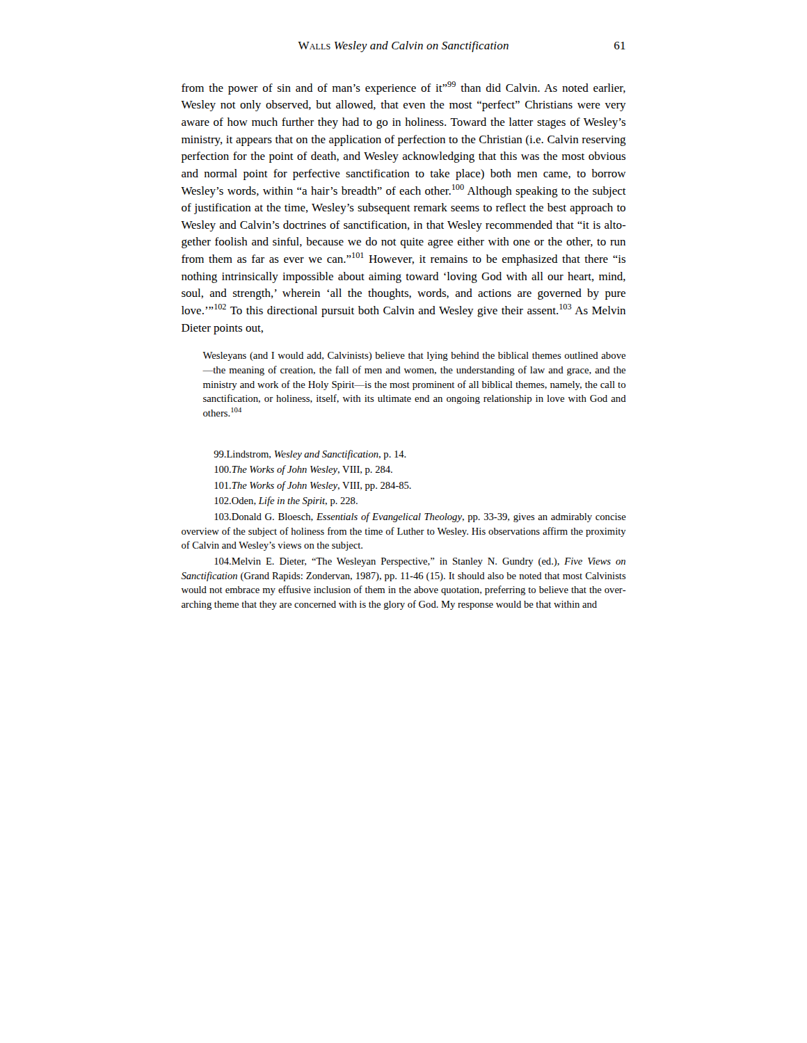Walls Wesley and Calvin on Sanctification 61
from the power of sin and of man’s experience of it”99 than did Calvin. As noted earlier, Wesley not only observed, but allowed, that even the most “perfect” Christians were very aware of how much further they had to go in holiness. Toward the latter stages of Wesley’s ministry, it appears that on the application of perfection to the Christian (i.e. Calvin reserving perfection for the point of death, and Wesley acknowledging that this was the most obvious and normal point for perfective sanctification to take place) both men came, to borrow Wesley’s words, within “a hair’s breadth” of each other.100 Although speaking to the subject of justification at the time, Wesley’s subsequent remark seems to reflect the best approach to Wesley and Calvin’s doctrines of sanctification, in that Wesley recommended that “it is altogether foolish and sinful, because we do not quite agree either with one or the other, to run from them as far as ever we can.”101 However, it remains to be emphasized that there “is nothing intrinsically impossible about aiming toward ‘loving God with all our heart, mind, soul, and strength,’ wherein ‘all the thoughts, words, and actions are governed by pure love.’”102 To this directional pursuit both Calvin and Wesley give their assent.103 As Melvin Dieter points out,
Wesleyans (and I would add, Calvinists) believe that lying behind the biblical themes outlined above—the meaning of creation, the fall of men and women, the understanding of law and grace, and the ministry and work of the Holy Spirit—is the most prominent of all biblical themes, namely, the call to sanctification, or holiness, itself, with its ultimate end an ongoing relationship in love with God and others.104
99. Lindstrom, Wesley and Sanctification, p. 14.
100. The Works of John Wesley, VIII, p. 284.
101. The Works of John Wesley, VIII, pp. 284-85.
102. Oden, Life in the Spirit, p. 228.
103. Donald G. Bloesch, Essentials of Evangelical Theology, pp. 33-39, gives an admirably concise overview of the subject of holiness from the time of Luther to Wesley. His observations affirm the proximity of Calvin and Wesley’s views on the subject.
104. Melvin E. Dieter, “The Wesleyan Perspective,” in Stanley N. Gundry (ed.), Five Views on Sanctification (Grand Rapids: Zondervan, 1987), pp. 11-46 (15). It should also be noted that most Calvinists would not embrace my effusive inclusion of them in the above quotation, preferring to believe that the overarching theme that they are concerned with is the glory of God. My response would be that within and